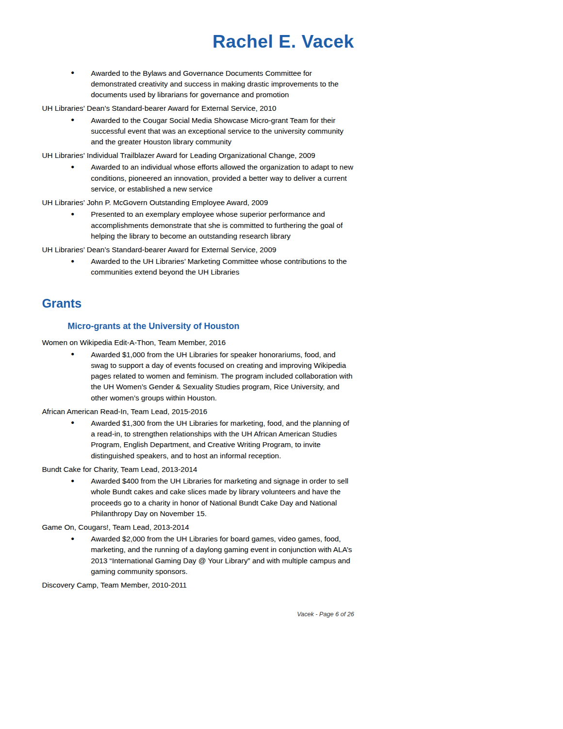Rachel E. Vacek
Awarded to the Bylaws and Governance Documents Committee for demonstrated creativity and success in making drastic improvements to the documents used by librarians for governance and promotion
UH Libraries’ Dean’s Standard-bearer Award for External Service, 2010
Awarded to the Cougar Social Media Showcase Micro-grant Team for their successful event that was an exceptional service to the university community and the greater Houston library community
UH Libraries’ Individual Trailblazer Award for Leading Organizational Change, 2009
Awarded to an individual whose efforts allowed the organization to adapt to new conditions, pioneered an innovation, provided a better way to deliver a current service, or established a new service
UH Libraries’ John P. McGovern Outstanding Employee Award, 2009
Presented to an exemplary employee whose superior performance and accomplishments demonstrate that she is committed to furthering the goal of helping the library to become an outstanding research library
UH Libraries’ Dean’s Standard-bearer Award for External Service, 2009
Awarded to the UH Libraries’ Marketing Committee whose contributions to the communities extend beyond the UH Libraries
Grants
Micro-grants at the University of Houston
Women on Wikipedia Edit-A-Thon, Team Member, 2016
Awarded $1,000 from the UH Libraries for speaker honorariums, food, and swag to support a day of events focused on creating and improving Wikipedia pages related to women and feminism. The program included collaboration with the UH Women’s Gender & Sexuality Studies program, Rice University, and other women’s groups within Houston.
African American Read-In, Team Lead, 2015-2016
Awarded $1,300 from the UH Libraries for marketing, food, and the planning of a read-in, to strengthen relationships with the UH African American Studies Program, English Department, and Creative Writing Program, to invite distinguished speakers, and to host an informal reception.
Bundt Cake for Charity, Team Lead, 2013-2014
Awarded $400 from the UH Libraries for marketing and signage in order to sell whole Bundt cakes and cake slices made by library volunteers and have the proceeds go to a charity in honor of National Bundt Cake Day and National Philanthropy Day on November 15.
Game On, Cougars!, Team Lead, 2013-2014
Awarded $2,000 from the UH Libraries for board games, video games, food, marketing, and the running of a daylong gaming event in conjunction with ALA’s 2013 “International Gaming Day @ Your Library” and with multiple campus and gaming community sponsors.
Discovery Camp, Team Member, 2010-2011
Vacek - Page 6 of 26